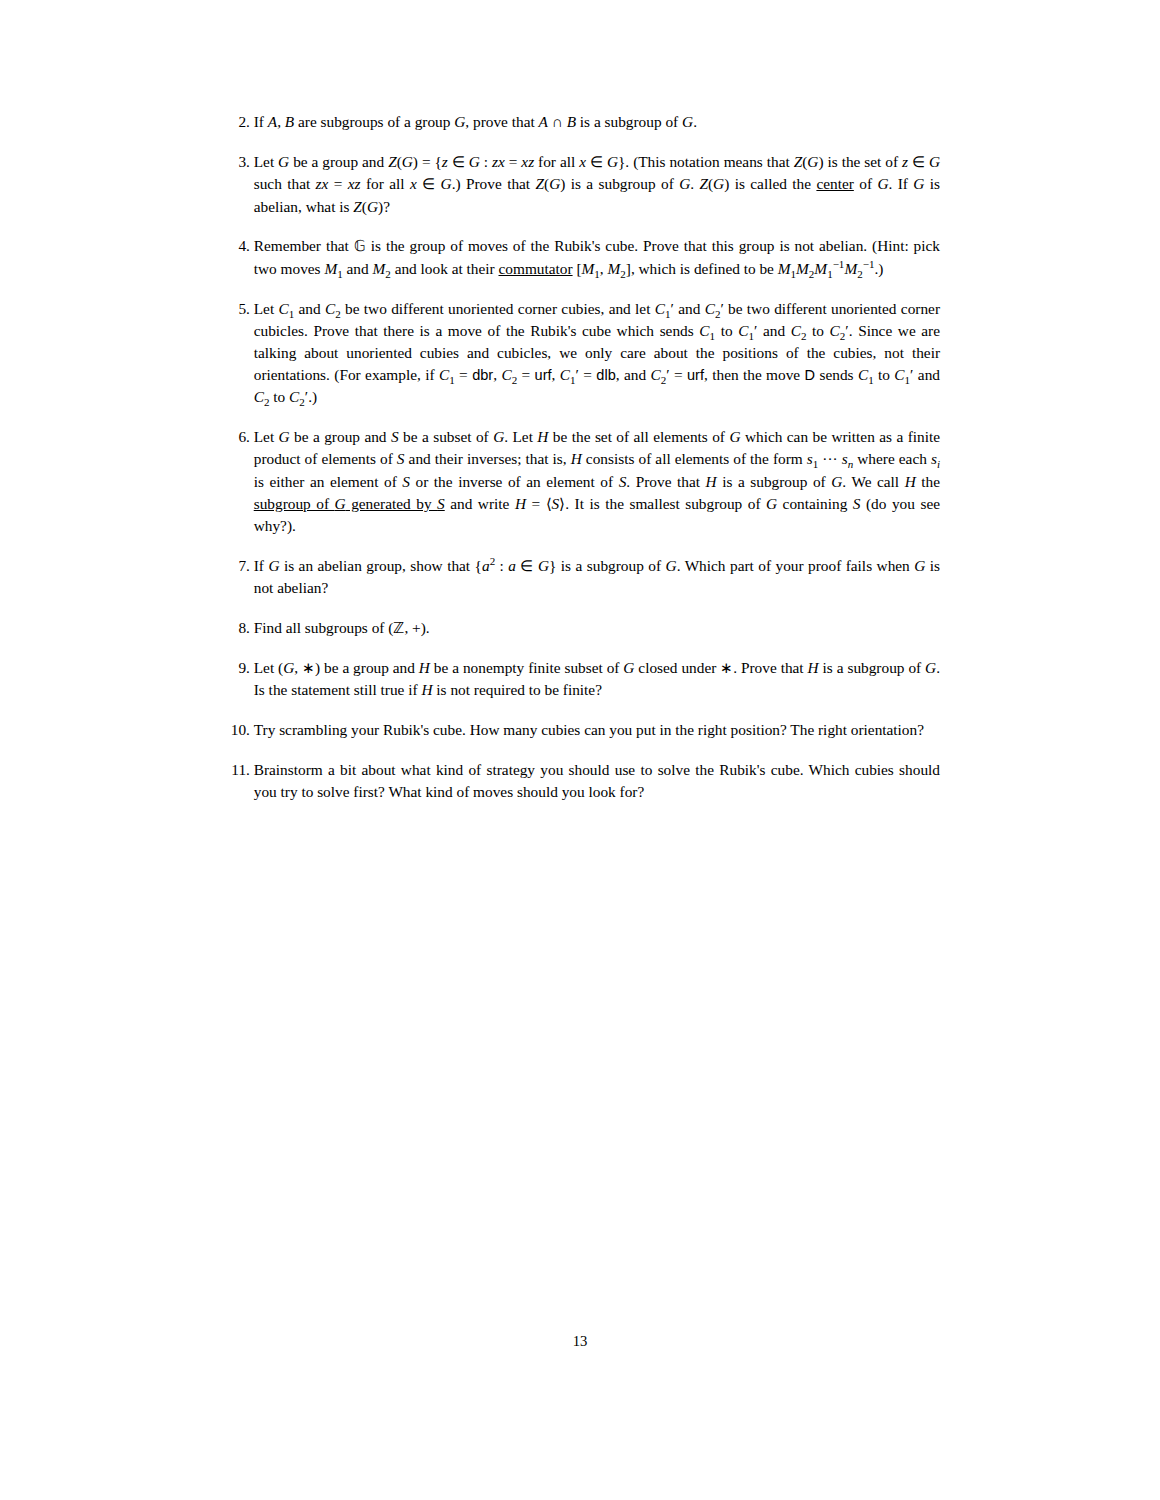If A, B are subgroups of a group G, prove that A ∩ B is a subgroup of G.
Let G be a group and Z(G) = {z ∈ G : zx = xz for all x ∈ G}. (This notation means that Z(G) is the set of z ∈ G such that zx = xz for all x ∈ G.) Prove that Z(G) is a subgroup of G. Z(G) is called the center of G. If G is abelian, what is Z(G)?
Remember that 𝔾 is the group of moves of the Rubik's cube. Prove that this group is not abelian. (Hint: pick two moves M1 and M2 and look at their commutator [M1, M2], which is defined to be M1M2M1−1M2−1.)
Let C1 and C2 be two different unoriented corner cubies, and let C1′ and C2′ be two different unoriented corner cubicles. Prove that there is a move of the Rubik's cube which sends C1 to C1′ and C2 to C2′. Since we are talking about unoriented cubies and cubicles, we only care about the positions of the cubies, not their orientations. (For example, if C1 = dbr, C2 = urf, C1′ = dlb, and C2′ = urf, then the move D sends C1 to C1′ and C2 to C2′.)
Let G be a group and S be a subset of G. Let H be the set of all elements of G which can be written as a finite product of elements of S and their inverses; that is, H consists of all elements of the form s1 ··· sn where each si is either an element of S or the inverse of an element of S. Prove that H is a subgroup of G. We call H the subgroup of G generated by S and write H = ⟨S⟩. It is the smallest subgroup of G containing S (do you see why?).
If G is an abelian group, show that {a2 : a ∈ G} is a subgroup of G. Which part of your proof fails when G is not abelian?
Find all subgroups of (ℤ, +).
Let (G, ∗) be a group and H be a nonempty finite subset of G closed under ∗. Prove that H is a subgroup of G. Is the statement still true if H is not required to be finite?
Try scrambling your Rubik's cube. How many cubies can you put in the right position? The right orientation?
Brainstorm a bit about what kind of strategy you should use to solve the Rubik's cube. Which cubies should you try to solve first? What kind of moves should you look for?
13